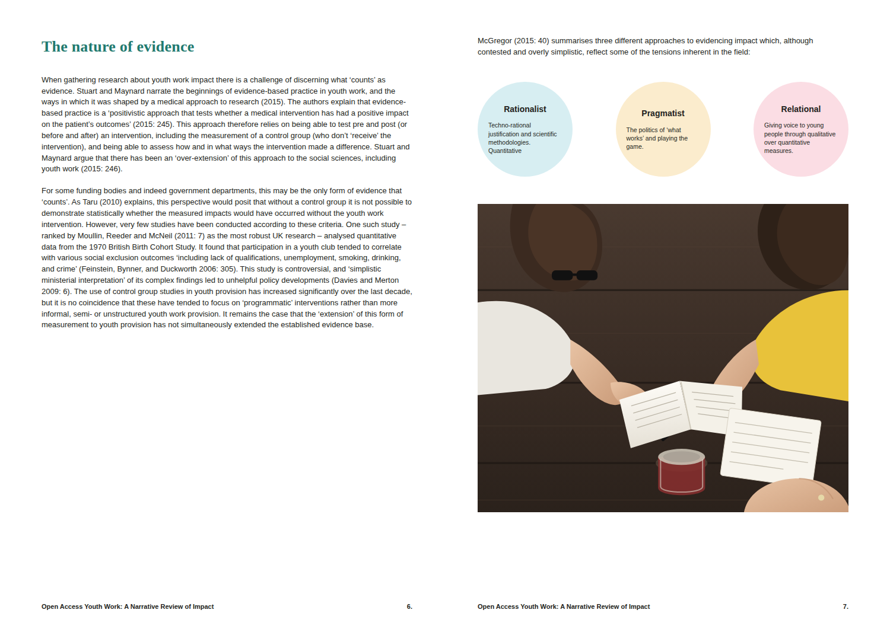The nature of evidence
When gathering research about youth work impact there is a challenge of discerning what ‘counts’ as evidence. Stuart and Maynard narrate the beginnings of evidence-based practice in youth work, and the ways in which it was shaped by a medical approach to research (2015). The authors explain that evidence-based practice is a ‘positivistic approach that tests whether a medical intervention has had a positive impact on the patient’s outcomes’ (2015: 245). This approach therefore relies on being able to test pre and post (or before and after) an intervention, including the measurement of a control group (who don’t ‘receive’ the intervention), and being able to assess how and in what ways the intervention made a difference. Stuart and Maynard argue that there has been an ‘over-extension’ of this approach to the social sciences, including youth work (2015: 246).
For some funding bodies and indeed government departments, this may be the only form of evidence that ‘counts’. As Taru (2010) explains, this perspective would posit that without a control group it is not possible to demonstrate statistically whether the measured impacts would have occurred without the youth work intervention. However, very few studies have been conducted according to these criteria. One such study – ranked by Moullin, Reeder and McNeil (2011: 7) as the most robust UK research – analysed quantitative data from the 1970 British Birth Cohort Study. It found that participation in a youth club tended to correlate with various social exclusion outcomes ‘including lack of qualifications, unemployment, smoking, drinking, and crime’ (Feinstein, Bynner, and Duckworth 2006: 305). This study is controversial, and ‘simplistic ministerial interpretation’ of its complex findings led to unhelpful policy developments (Davies and Merton 2009: 6). The use of control group studies in youth provision has increased significantly over the last decade, but it is no coincidence that these have tended to focus on ‘programmatic’ interventions rather than more informal, semi- or unstructured youth work provision. It remains the case that the ‘extension’ of this form of measurement to youth provision has not simultaneously extended the established evidence base.
Open Access Youth Work: A Narrative Review of Impact 6.
McGregor (2015: 40) summarises three different approaches to evidencing impact which, although contested and overly simplistic, reflect some of the tensions inherent in the field:
Rationalist
Techno-rational justification and scientific methodologies. Quantitative
Pragmatist
The politics of ‘what works’ and playing the game.
Relational
Giving voice to young people through qualitative over quantitative measures.
Open Access Youth Work: A Narrative Review of Impact 7.